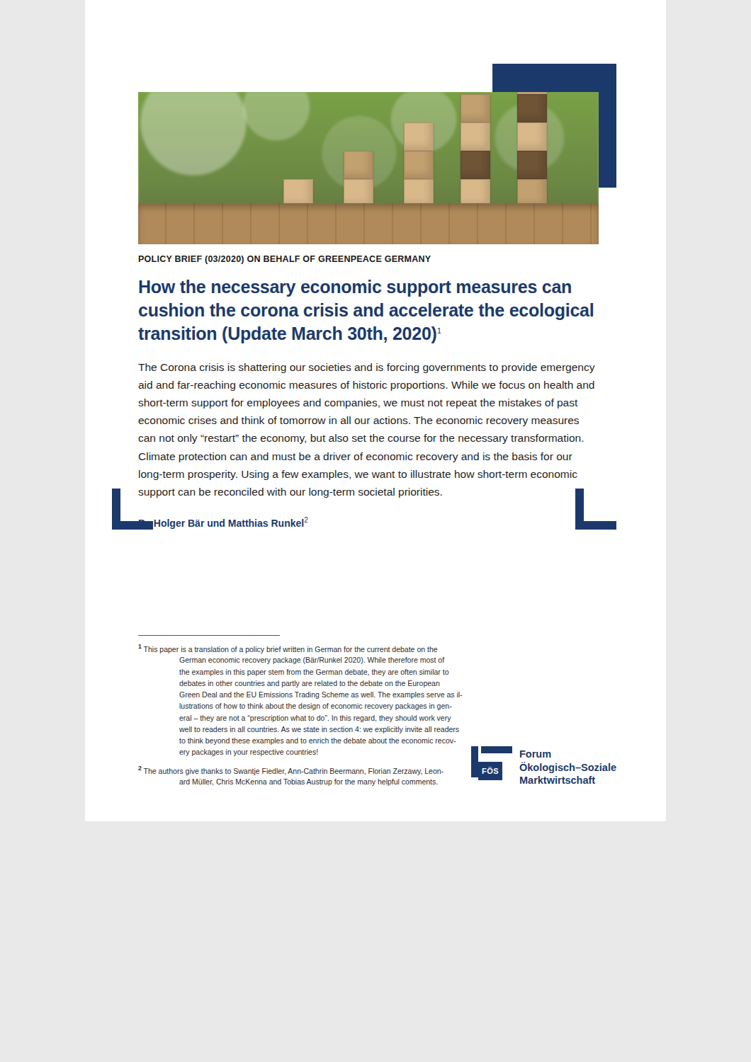POLICY BRIEF (03/2020) ON BEHALF OF GREENPEACE GERMANY
How the necessary economic support measures can cushion the corona crisis and accelerate the ecological transition (Update March 30th, 2020)1
The Corona crisis is shattering our societies and is forcing governments to provide emergency aid and far-reaching economic measures of historic proportions. While we focus on health and short-term support for employees and companies, we must not repeat the mistakes of past economic crises and think of tomorrow in all our actions. The economic recovery measures can not only “restart” the economy, but also set the course for the necessary transformation. Climate protection can and must be a driver of economic recovery and is the basis for our long-term prosperity. Using a few examples, we want to illustrate how short-term economic support can be reconciled with our long-term societal priorities.
By Holger Bär und Matthias Runkel2
1 This paper is a translation of a policy brief written in German for the current debate on the German economic recovery package (Bär/Runkel 2020). While therefore most of the examples in this paper stem from the German debate, they are often similar to debates in other countries and partly are related to the debate on the European Green Deal and the EU Emissions Trading Scheme as well. The examples serve as il- lustrations of how to think about the design of economic recovery packages in gen- eral – they are not a “prescription what to do”. In this regard, they should work very well to readers in all countries. As we state in section 4: we explicitly invite all readers to think beyond these examples and to enrich the debate about the economic recov- ery packages in your respective countries!
2 The authors give thanks to Swantje Fiedler, Ann-Cathrin Beermann, Florian Zerzawy, Leon- ard Müller, Chris McKenna and Tobias Austrup for the many helpful comments.
FÖS
Forum
Ökologisch–Soziale
Marktwirtschaft